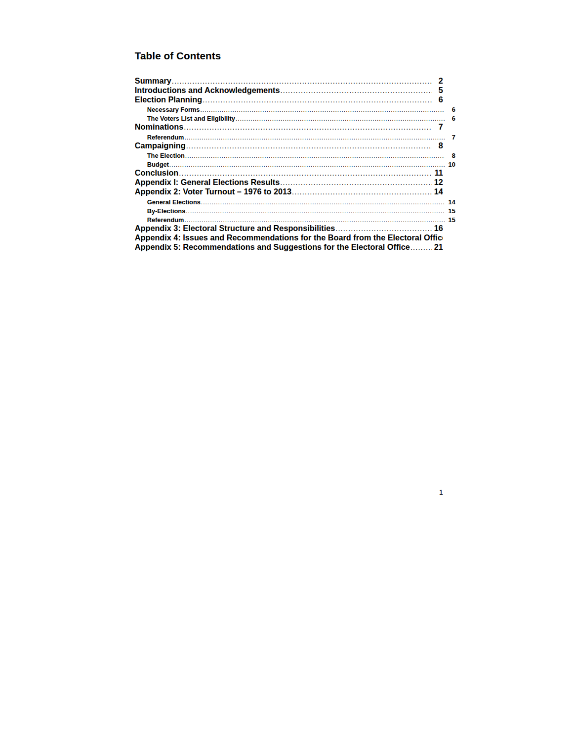Table of Contents
Summary ........................................................................................................................... 2
Introductions and Acknowledgements ..................................................................................... 5
Election Planning ......................................................................................................... 6
Necessary Forms ................................................................................................................................. 6
The Voters List and Eligibility ................................................................................................................. 6
Nominations .................................................................................................................. 7
Referendum ......................................................................................................................................... 7
Campaigning ................................................................................................................. 8
The Election ......................................................................................................................................... 8
Budget .............................................................................................................................................. 10
Conclusion ................................................................................................................... 11
Appendix I: General Elections Results ..................................................................................... 12
Appendix 2: Voter Turnout – 1976 to 2013 ....................................................................... 14
General Elections ............................................................................................................................... 14
By-Elections ....................................................................................................................................... 15
Referendum ....................................................................................................................................... 15
Appendix 3: Electoral Structure and Responsibilities ..................................................................... 16
Appendix 4: Issues and Recommendations for the Board from the Electoral Office ......................................... 18
Appendix 5: Recommendations and Suggestions for the Electoral Office ......................................................... 21
1